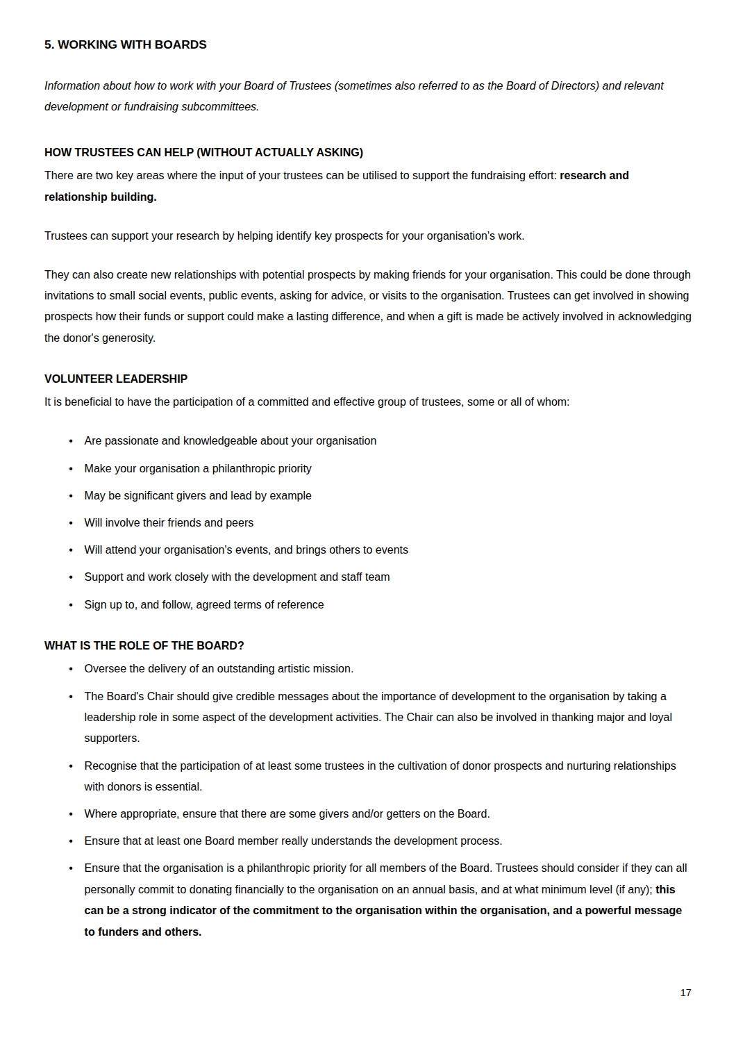5. WORKING WITH BOARDS
Information about how to work with your Board of Trustees (sometimes also referred to as the Board of Directors) and relevant development or fundraising subcommittees.
HOW TRUSTEES CAN HELP (WITHOUT ACTUALLY ASKING)
There are two key areas where the input of your trustees can be utilised to support the fundraising effort: research and relationship building.
Trustees can support your research by helping identify key prospects for your organisation's work.
They can also create new relationships with potential prospects by making friends for your organisation. This could be done through invitations to small social events, public events, asking for advice, or visits to the organisation. Trustees can get involved in showing prospects how their funds or support could make a lasting difference, and when a gift is made be actively involved in acknowledging the donor's generosity.
VOLUNTEER LEADERSHIP
It is beneficial to have the participation of a committed and effective group of trustees, some or all of whom:
Are passionate and knowledgeable about your organisation
Make your organisation a philanthropic priority
May be significant givers and lead by example
Will involve their friends and peers
Will attend your organisation's events, and brings others to events
Support and work closely with the development and staff team
Sign up to, and follow, agreed terms of reference
WHAT IS THE ROLE OF THE BOARD?
Oversee the delivery of an outstanding artistic mission.
The Board's Chair should give credible messages about the importance of development to the organisation by taking a leadership role in some aspect of the development activities. The Chair can also be involved in thanking major and loyal supporters.
Recognise that the participation of at least some trustees in the cultivation of donor prospects and nurturing relationships with donors is essential.
Where appropriate, ensure that there are some givers and/or getters on the Board.
Ensure that at least one Board member really understands the development process.
Ensure that the organisation is a philanthropic priority for all members of the Board. Trustees should consider if they can all personally commit to donating financially to the organisation on an annual basis, and at what minimum level (if any); this can be a strong indicator of the commitment to the organisation within the organisation, and a powerful message to funders and others.
17